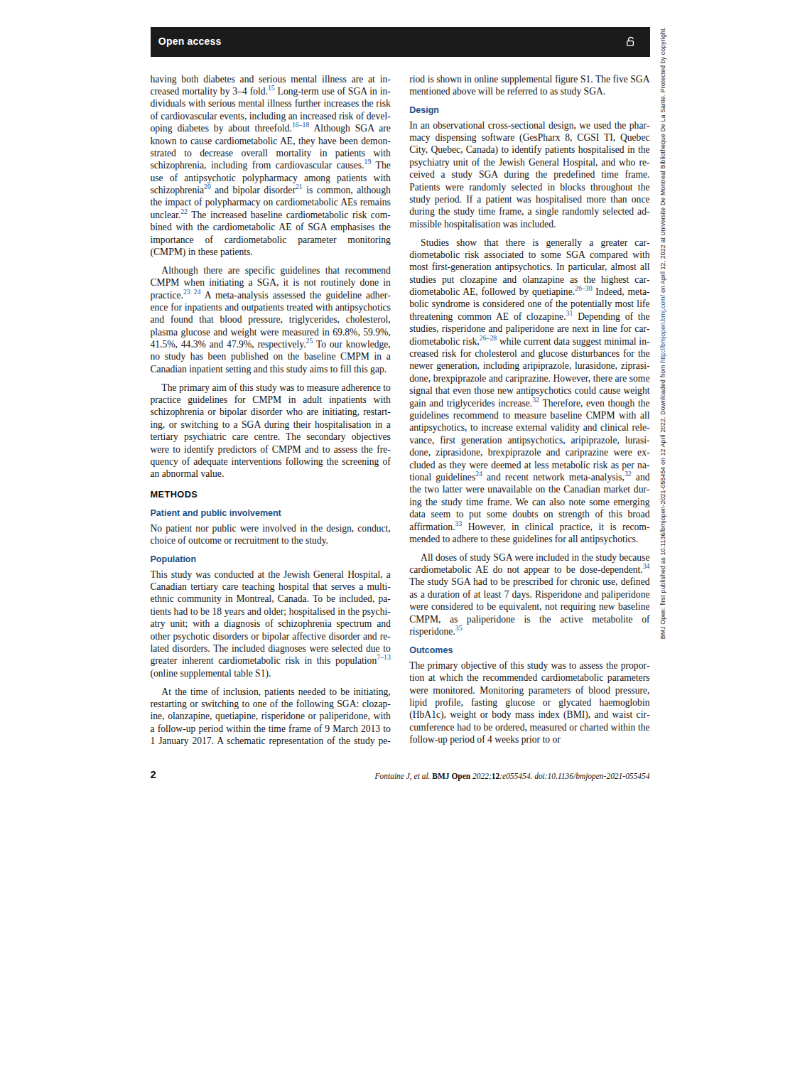BMJ Open: first published as 10.1136/bmjopen-2021-055454 on 12 April 2022. Downloaded from http://bmjopen.bmj.com/ on April 12, 2022 at Universite De Montreal Bibliotheque De La Sante. Protected by copyright.
Open access
having both diabetes and serious mental illness are at increased mortality by 3–4 fold.15 Long-term use of SGA in individuals with serious mental illness further increases the risk of cardiovascular events, including an increased risk of developing diabetes by about threefold.16–18 Although SGA are known to cause cardiometabolic AE, they have been demonstrated to decrease overall mortality in patients with schizophrenia, including from cardiovascular causes.19 The use of antipsychotic polypharmacy among patients with schizophrenia20 and bipolar disorder21 is common, although the impact of polypharmacy on cardiometabolic AEs remains unclear.22 The increased baseline cardiometabolic risk combined with the cardiometabolic AE of SGA emphasises the importance of cardiometabolic parameter monitoring (CMPM) in these patients.
Although there are specific guidelines that recommend CMPM when initiating a SGA, it is not routinely done in practice.23 24 A meta-analysis assessed the guideline adherence for inpatients and outpatients treated with antipsychotics and found that blood pressure, triglycerides, cholesterol, plasma glucose and weight were measured in 69.8%, 59.9%, 41.5%, 44.3% and 47.9%, respectively.25 To our knowledge, no study has been published on the baseline CMPM in a Canadian inpatient setting and this study aims to fill this gap.
The primary aim of this study was to measure adherence to practice guidelines for CMPM in adult inpatients with schizophrenia or bipolar disorder who are initiating, restarting, or switching to a SGA during their hospitalisation in a tertiary psychiatric care centre. The secondary objectives were to identify predictors of CMPM and to assess the frequency of adequate interventions following the screening of an abnormal value.
Methods
Patient and public involvement
No patient nor public were involved in the design, conduct, choice of outcome or recruitment to the study.
Population
This study was conducted at the Jewish General Hospital, a Canadian tertiary care teaching hospital that serves a multiethnic community in Montreal, Canada. To be included, patients had to be 18 years and older; hospitalised in the psychiatry unit; with a diagnosis of schizophrenia spectrum and other psychotic disorders or bipolar affective disorder and related disorders. The included diagnoses were selected due to greater inherent cardiometabolic risk in this population7–13 (online supplemental table S1).
At the time of inclusion, patients needed to be initiating, restarting or switching to one of the following SGA: clozapine, olanzapine, quetiapine, risperidone or paliperidone, with a follow-up period within the time frame of 9 March 2013 to 1 January 2017. A schematic representation of the study period is shown in online supplemental figure S1. The five SGA mentioned above will be referred to as study SGA.
Design
In an observational cross-sectional design, we used the pharmacy dispensing software (GesPharx 8, CGSI TI, Quebec City, Quebec, Canada) to identify patients hospitalised in the psychiatry unit of the Jewish General Hospital, and who received a study SGA during the predefined time frame. Patients were randomly selected in blocks throughout the study period. If a patient was hospitalised more than once during the study time frame, a single randomly selected admissible hospitalisation was included.
Studies show that there is generally a greater cardiometabolic risk associated to some SGA compared with most first-generation antipsychotics. In particular, almost all studies put clozapine and olanzapine as the highest cardiometabolic AE, followed by quetiapine.26–30 Indeed, metabolic syndrome is considered one of the potentially most life threatening common AE of clozapine.31 Depending of the studies, risperidone and paliperidone are next in line for cardiometabolic risk,26–28 while current data suggest minimal increased risk for cholesterol and glucose disturbances for the newer generation, including aripiprazole, lurasidone, ziprasidone, brexpiprazole and cariprazine. However, there are some signal that even those new antipsychotics could cause weight gain and triglycerides increase.32 Therefore, even though the guidelines recommend to measure baseline CMPM with all antipsychotics, to increase external validity and clinical relevance, first generation antipsychotics, aripiprazole, lurasidone, ziprasidone, brexpiprazole and cariprazine were excluded as they were deemed at less metabolic risk as per national guidelines24 and recent network meta-analysis,32 and the two latter were unavailable on the Canadian market during the study time frame. We can also note some emerging data seem to put some doubts on strength of this broad affirmation.33 However, in clinical practice, it is recommended to adhere to these guidelines for all antipsychotics.
All doses of study SGA were included in the study because cardiometabolic AE do not appear to be dose-dependent.34 The study SGA had to be prescribed for chronic use, defined as a duration of at least 7 days. Risperidone and paliperidone were considered to be equivalent, not requiring new baseline CMPM, as paliperidone is the active metabolite of risperidone.35
Outcomes
The primary objective of this study was to assess the proportion at which the recommended cardiometabolic parameters were monitored. Monitoring parameters of blood pressure, lipid profile, fasting glucose or glycated haemoglobin (HbA1c), weight or body mass index (BMI), and waist circumference had to be ordered, measured or charted within the follow-up period of 4 weeks prior to or
2
Fontaine J, et al. BMJ Open 2022;12:e055454. doi:10.1136/bmjopen-2021-055454